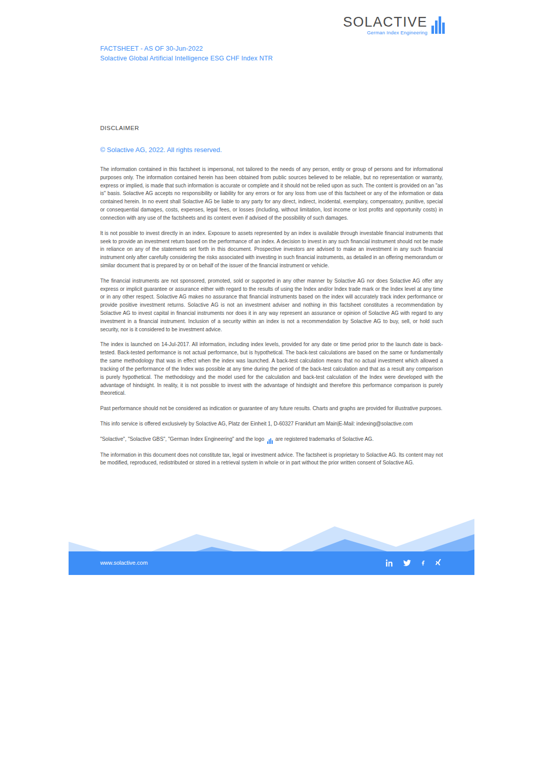SOLACTIVE
German Index Engineering
FACTSHEET - AS OF 30-Jun-2022
Solactive Global Artificial Intelligence ESG CHF Index NTR
DISCLAIMER
© Solactive AG, 2022. All rights reserved.
The information contained in this factsheet is impersonal, not tailored to the needs of any person, entity or group of persons and for informational purposes only. The information contained herein has been obtained from public sources believed to be reliable, but no representation or warranty, express or implied, is made that such information is accurate or complete and it should not be relied upon as such. The content is provided on an "as is" basis. Solactive AG accepts no responsibility or liability for any errors or for any loss from use of this factsheet or any of the information or data contained herein. In no event shall Solactive AG be liable to any party for any direct, indirect, incidental, exemplary, compensatory, punitive, special or consequential damages, costs, expenses, legal fees, or losses (including, without limitation, lost income or lost profits and opportunity costs) in connection with any use of the factsheets and its content even if advised of the possibility of such damages.
It is not possible to invest directly in an index. Exposure to assets represented by an index is available through investable financial instruments that seek to provide an investment return based on the performance of an index. A decision to invest in any such financial instrument should not be made in reliance on any of the statements set forth in this document. Prospective investors are advised to make an investment in any such financial instrument only after carefully considering the risks associated with investing in such financial instruments, as detailed in an offering memorandum or similar document that is prepared by or on behalf of the issuer of the financial instrument or vehicle.
The financial instruments are not sponsored, promoted, sold or supported in any other manner by Solactive AG nor does Solactive AG offer any express or implicit guarantee or assurance either with regard to the results of using the Index and/or Index trade mark or the Index level at any time or in any other respect. Solactive AG makes no assurance that financial instruments based on the index will accurately track index performance or provide positive investment returns. Solactive AG is not an investment adviser and nothing in this factsheet constitutes a recommendation by Solactive AG to invest capital in financial instruments nor does it in any way represent an assurance or opinion of Solactive AG with regard to any investment in a financial instrument. Inclusion of a security within an index is not a recommendation by Solactive AG to buy, sell, or hold such security, nor is it considered to be investment advice.
The index is launched on 14-Jul-2017. All information, including index levels, provided for any date or time period prior to the launch date is back-tested. Back-tested performance is not actual performance, but is hypothetical. The back-test calculations are based on the same or fundamentally the same methodology that was in effect when the index was launched. A back-test calculation means that no actual investment which allowed a tracking of the performance of the Index was possible at any time during the period of the back-test calculation and that as a result any comparison is purely hypothetical. The methodology and the model used for the calculation and back-test calculation of the Index were developed with the advantage of hindsight. In reality, it is not possible to invest with the advantage of hindsight and therefore this performance comparison is purely theoretical.
Past performance should not be considered as indication or guarantee of any future results. Charts and graphs are provided for illustrative purposes.
This info service is offered exclusively by Solactive AG, Platz der Einheit 1, D-60327 Frankfurt am Main|E-Mail: indexing@solactive.com
"Solactive", "Solactive GBS", "German Index Engineering" and the logo are registered trademarks of Solactive AG.
The information in this document does not constitute tax, legal or investment advice. The factsheet is proprietary to Solactive AG. Its content may not be modified, reproduced, redistributed or stored in a retrieval system in whole or in part without the prior written consent of Solactive AG.
www.solactive.com